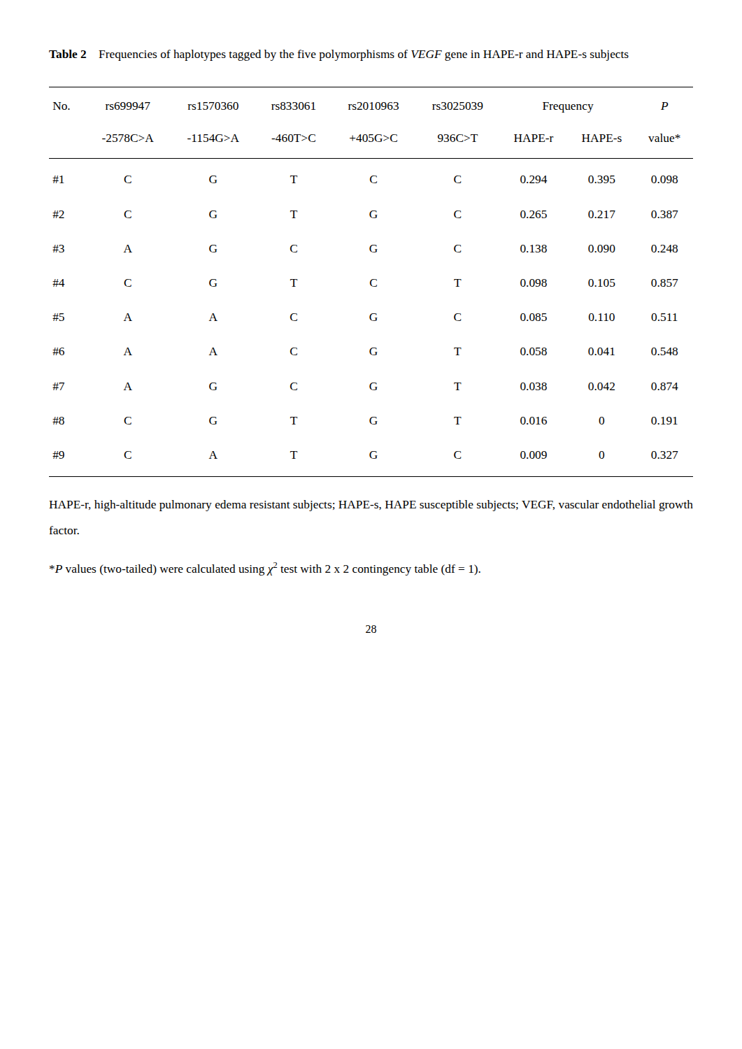Table 2 Frequencies of haplotypes tagged by the five polymorphisms of VEGF gene in HAPE-r and HAPE-s subjects
| No. | rs699947 | rs1570360 | rs833061 | rs2010963 | rs3025039 | Frequency | P |
| --- | --- | --- | --- | --- | --- | --- | --- |
| | -2578C>A | -1154G>A | -460T>C | +405G>C | 936C>T | HAPE-r | HAPE-s | value* |
| #1 | C | G | T | C | C | 0.294 | 0.395 | 0.098 |
| #2 | C | G | T | G | C | 0.265 | 0.217 | 0.387 |
| #3 | A | G | C | G | C | 0.138 | 0.090 | 0.248 |
| #4 | C | G | T | C | T | 0.098 | 0.105 | 0.857 |
| #5 | A | A | C | G | C | 0.085 | 0.110 | 0.511 |
| #6 | A | A | C | G | T | 0.058 | 0.041 | 0.548 |
| #7 | A | G | C | G | T | 0.038 | 0.042 | 0.874 |
| #8 | C | G | T | G | T | 0.016 | 0 | 0.191 |
| #9 | C | A | T | G | C | 0.009 | 0 | 0.327 |
HAPE-r, high-altitude pulmonary edema resistant subjects; HAPE-s, HAPE susceptible subjects; VEGF, vascular endothelial growth factor.
*P values (two-tailed) were calculated using χ2 test with 2 x 2 contingency table (df = 1).
28